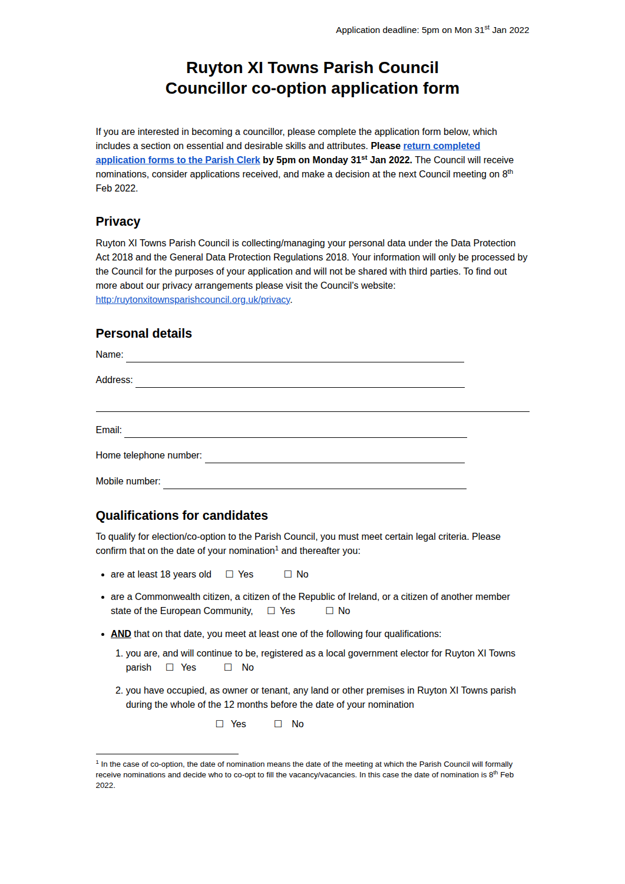Application deadline: 5pm on Mon 31st Jan 2022
Ruyton XI Towns Parish Council
Councillor co-option application form
If you are interested in becoming a councillor, please complete the application form below, which includes a section on essential and desirable skills and attributes. Please return completed application forms to the Parish Clerk by 5pm on Monday 31st Jan 2022. The Council will receive nominations, consider applications received, and make a decision at the next Council meeting on 8th Feb 2022.
Privacy
Ruyton XI Towns Parish Council is collecting/managing your personal data under the Data Protection Act 2018 and the General Data Protection Regulations 2018. Your information will only be processed by the Council for the purposes of your application and will not be shared with third parties. To find out more about our privacy arrangements please visit the Council's website: http:/ruytonxitownsparishcouncil.org.uk/privacy.
Personal details
Name:
Address:
Email:
Home telephone number:
Mobile number:
Qualifications for candidates
To qualify for election/co-option to the Parish Council, you must meet certain legal criteria. Please confirm that on the date of your nomination1 and thereafter you:
are at least 18 years old ☐Yes☐No
are a Commonwealth citizen, a citizen of the Republic of Ireland, or a citizen of another member state of the European Community, ☐Yes☐No
AND that on that date, you meet at least one of the following four qualifications:
you are, and will continue to be, registered as a local government elector for Ruyton XI Towns parish ☐ Yes☐ No
you have occupied, as owner or tenant, any land or other premises in Ruyton XI Towns parish during the whole of the 12 months before the date of your nomination
☐ Yes☐ No
1 In the case of co-option, the date of nomination means the date of the meeting at which the Parish Council will formally receive nominations and decide who to co-opt to fill the vacancy/vacancies. In this case the date of nomination is 8th Feb 2022.